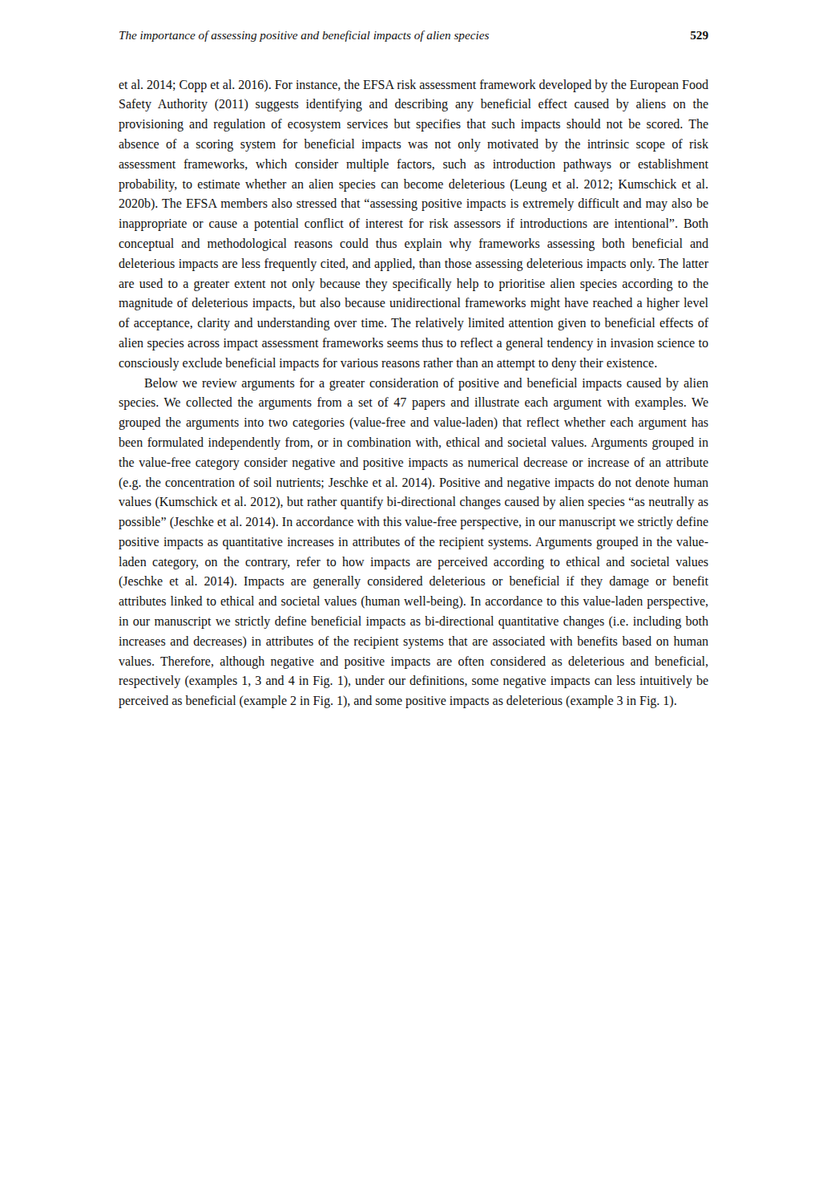The importance of assessing positive and beneficial impacts of alien species 529
et al. 2014; Copp et al. 2016). For instance, the EFSA risk assessment framework developed by the European Food Safety Authority (2011) suggests identifying and describing any beneficial effect caused by aliens on the provisioning and regulation of ecosystem services but specifies that such impacts should not be scored. The absence of a scoring system for beneficial impacts was not only motivated by the intrinsic scope of risk assessment frameworks, which consider multiple factors, such as introduction pathways or establishment probability, to estimate whether an alien species can become deleterious (Leung et al. 2012; Kumschick et al. 2020b). The EFSA members also stressed that “assessing positive impacts is extremely difficult and may also be inappropriate or cause a potential conflict of interest for risk assessors if introductions are intentional”. Both conceptual and methodological reasons could thus explain why frameworks assessing both beneficial and deleterious impacts are less frequently cited, and applied, than those assessing deleterious impacts only. The latter are used to a greater extent not only because they specifically help to prioritise alien species according to the magnitude of deleterious impacts, but also because unidirectional frameworks might have reached a higher level of acceptance, clarity and understanding over time. The relatively limited attention given to beneficial effects of alien species across impact assessment frameworks seems thus to reflect a general tendency in invasion science to consciously exclude beneficial impacts for various reasons rather than an attempt to deny their existence.
Below we review arguments for a greater consideration of positive and beneficial impacts caused by alien species. We collected the arguments from a set of 47 papers and illustrate each argument with examples. We grouped the arguments into two categories (value-free and value-laden) that reflect whether each argument has been formulated independently from, or in combination with, ethical and societal values. Arguments grouped in the value-free category consider negative and positive impacts as numerical decrease or increase of an attribute (e.g. the concentration of soil nutrients; Jeschke et al. 2014). Positive and negative impacts do not denote human values (Kumschick et al. 2012), but rather quantify bi-directional changes caused by alien species “as neutrally as possible” (Jeschke et al. 2014). In accordance with this value-free perspective, in our manuscript we strictly define positive impacts as quantitative increases in attributes of the recipient systems. Arguments grouped in the value-laden category, on the contrary, refer to how impacts are perceived according to ethical and societal values (Jeschke et al. 2014). Impacts are generally considered deleterious or beneficial if they damage or benefit attributes linked to ethical and societal values (human well-being). In accordance to this value-laden perspective, in our manuscript we strictly define beneficial impacts as bi-directional quantitative changes (i.e. including both increases and decreases) in attributes of the recipient systems that are associated with benefits based on human values. Therefore, although negative and positive impacts are often considered as deleterious and beneficial, respectively (examples 1, 3 and 4 in Fig. 1), under our definitions, some negative impacts can less intuitively be perceived as beneficial (example 2 in Fig. 1), and some positive impacts as deleterious (example 3 in Fig. 1).